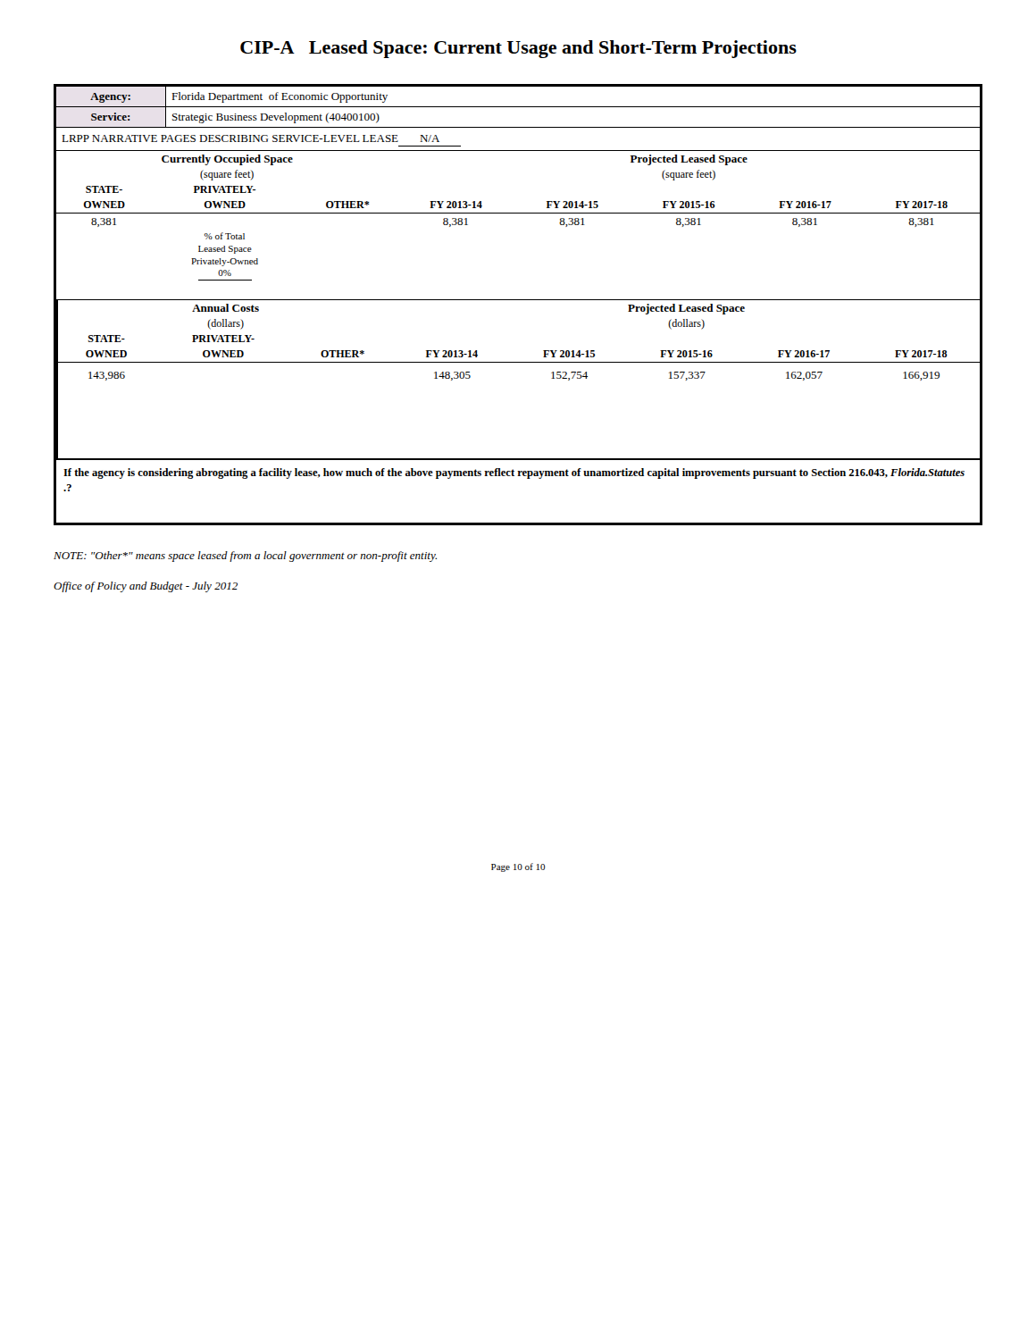CIP-A Leased Space: Current Usage and Short-Term Projections
| Agency: | Florida Department of Economic Opportunity |
| Service: | Strategic Business Development (40400100) |
LRPP NARRATIVE PAGES DESCRIBING SERVICE-LEVEL LEASEN/A
| Currently Occupied Space | Projected Leased Space |
| (square feet) | (square feet) |
| STATE- | PRIVATELY- | | | | | | |
| OWNED | OWNED | OTHER* | FY 2013-14 | FY 2014-15 | FY 2015-16 | FY 2016-17 | FY 2017-18 |
| 8,381 | | | 8,381 | 8,381 | 8,381 | 8,381 | 8,381 |
| | % of Total Leased Space Privately-Owned 0% | |
| Annual Costs | Projected Leased Space |
| (dollars) | (dollars) |
| STATE- | PRIVATELY- | | | | | | |
| OWNED | OWNED | OTHER* | FY 2013-14 | FY 2014-15 | FY 2015-16 | FY 2016-17 | FY 2017-18 |
| 143,986 | | | 148,305 | 152,754 | 157,337 | 162,057 | 166,919 |
If the agency is considering abrogating a facility lease, how much of the above payments reflect repayment of unamortized capital improvements pursuant to Section 216.043, Florida.Statutes .?
NOTE: "Other*" means space leased from a local government or non-profit entity.
Office of Policy and Budget - July 2012
Page 10 of 10